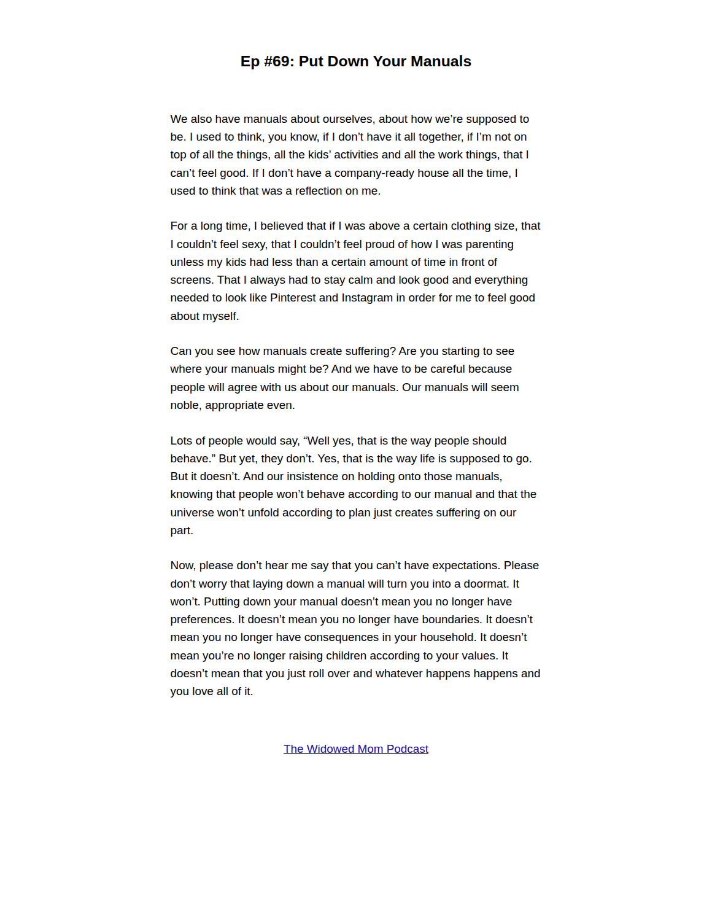Ep #69: Put Down Your Manuals
We also have manuals about ourselves, about how we’re supposed to be. I used to think, you know, if I don’t have it all together, if I’m not on top of all the things, all the kids’ activities and all the work things, that I can’t feel good. If I don’t have a company-ready house all the time, I used to think that was a reflection on me.
For a long time, I believed that if I was above a certain clothing size, that I couldn’t feel sexy, that I couldn’t feel proud of how I was parenting unless my kids had less than a certain amount of time in front of screens. That I always had to stay calm and look good and everything needed to look like Pinterest and Instagram in order for me to feel good about myself.
Can you see how manuals create suffering? Are you starting to see where your manuals might be? And we have to be careful because people will agree with us about our manuals. Our manuals will seem noble, appropriate even.
Lots of people would say, “Well yes, that is the way people should behave.” But yet, they don’t. Yes, that is the way life is supposed to go. But it doesn’t. And our insistence on holding onto those manuals, knowing that people won’t behave according to our manual and that the universe won’t unfold according to plan just creates suffering on our part.
Now, please don’t hear me say that you can’t have expectations. Please don’t worry that laying down a manual will turn you into a doormat. It won’t. Putting down your manual doesn’t mean you no longer have preferences. It doesn’t mean you no longer have boundaries. It doesn’t mean you no longer have consequences in your household. It doesn’t mean you’re no longer raising children according to your values. It doesn’t mean that you just roll over and whatever happens happens and you love all of it.
The Widowed Mom Podcast